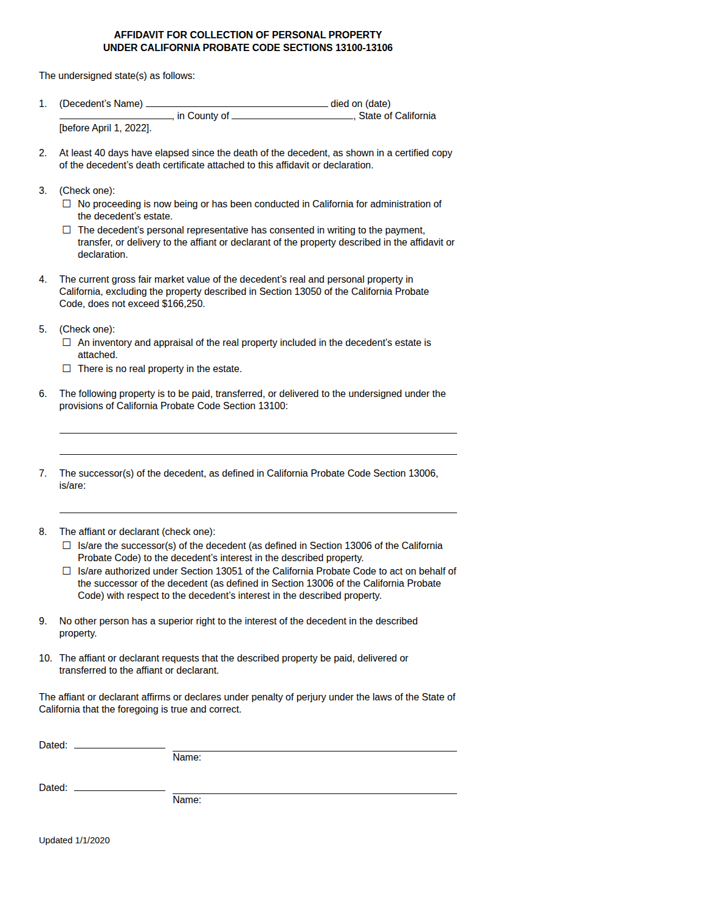Affidavit for Collection of Personal Property
Under California Probate Code Sections 13100-13106
The undersigned state(s) as follows:
(Decedent’s Name) died on (date) , in County of , State of California [before April 1, 2022].
At least 40 days have elapsed since the death of the decedent, as shown in a certified copy of the decedent’s death certificate attached to this affidavit or declaration.
(Check one):
No proceeding is now being or has been conducted in California for administration of the decedent’s estate.
The decedent’s personal representative has consented in writing to the payment, transfer, or delivery to the affiant or declarant of the property described in the affidavit or declaration.
The current gross fair market value of the decedent’s real and personal property in California, excluding the property described in Section 13050 of the California Probate Code, does not exceed $166,250.
(Check one):
An inventory and appraisal of the real property included in the decedent’s estate is attached.
There is no real property in the estate.
The following property is to be paid, transferred, or delivered to the undersigned under the provisions of California Probate Code Section 13100:
The successor(s) of the decedent, as defined in California Probate Code Section 13006, is/are:
The affiant or declarant (check one):
Is/are the successor(s) of the decedent (as defined in Section 13006 of the California Probate Code) to the decedent’s interest in the described property.
Is/are authorized under Section 13051 of the California Probate Code to act on behalf of the successor of the decedent (as defined in Section 13006 of the California Probate Code) with respect to the decedent’s interest in the described property.
No other person has a superior right to the interest of the decedent in the described property.
The affiant or declarant requests that the described property be paid, delivered or transferred to the affiant or declarant.
The affiant or declarant affirms or declares under penalty of perjury under the laws of the State of California that the foregoing is true and correct.
| Dated: | |
| | Name: |
| Dated: | |
| | Name: |
Updated 1/1/2020